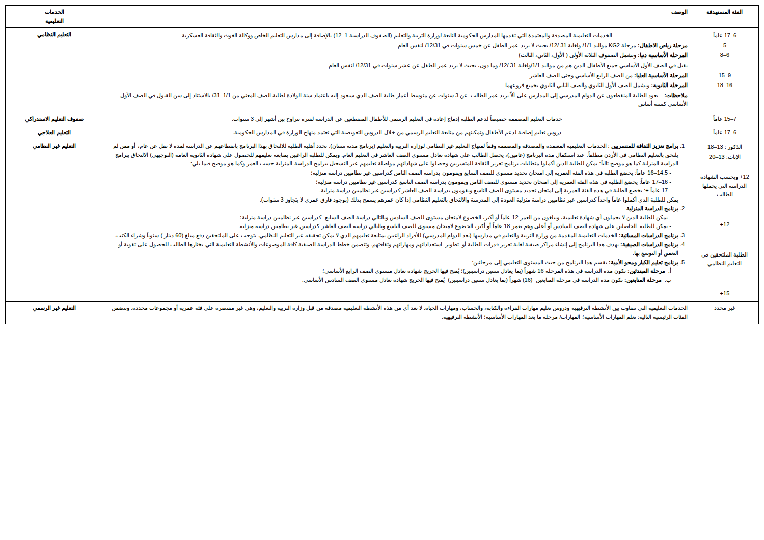| الفئة المستهدفة | الوصف | الخدمات التعليمية |
| --- | --- | --- |
| 6–17 عاماً 5 6–8 9–15 16–18 | الخدمات التعليمية المصدقة والمعتمدة التي تقدمها المدارس الحكومية التابعة لوزارة التربية والتعليم (الصفوف الدراسية 1–12) بالإضافة إلى مدارس التعليم الخاص ووكالة الغوث والثقافة العسكرية مرحلة رياض الاطفال: مرحلة KG2 مواليد 1/1/ ولغاية 31 /12/ بحيث لا يزيد عمر الطفل عن خمس سنوات في 12/31/ لنفس العام المرحلة الأساسية دنيا: وتشمل الصفوف الثلاثة الأولى ( الأول، الثاني، الثالث) يقبل في الصف الأول الأساسي جميع الأطفال الذين هم من مواليد 1/1/ولغاية 31 /12/ وما دون، بحيث لا يزيد عمر الطفل عن عشر سنوات في 12/31/ لنفس العام المرحلة الأساسية العليا: من الصف الرابع الأساسي وحتى الصف العاشر المرحلة الثانوية: وتشمل الصف الأول الثانوي والصف الثاني الثانوي بجميع فروعهما ملاحظات: – يعود الطلبة المنقطعون عن الدوام المدرسي إلى المدارس على ألاّ يزيد عمر الطالب عن 3 سنوات عن متوسط أعمار طلبة الصف الذي سيعود إليه باعتماد سنة الولادة لطلبة الصف المعني من 1/1–31/ بالاستناد إلى سن القبول في الصف الأول الأساسي كسنة أساس | التعليم النظامي |
| 7–15 عاماً | خدمات التعليم المصممة خصيصاً لدعم الطلبة إدماج إعادة في التعليم الرسمي للأطفال المنقطعين عن الدراسة لفترة تتراوح بين أشهر إلى 3 سنوات. | صفوف التعليم الاستدراكي |
| 6–17 عاماً | دروس تعليم إضافية لدعم الأطفال وتمكينهم من متابعة التعليم الرسمي من خلال الدروس التعويضية التي تعتمد منهاج الوزارة في المدارس الحكومية. | التعليم العلاجي |
| الذكور : 13–18 الإناث: 13–20 12+ وبحسب الشهادة الدراسة التي يحملها الطالب 12+ الطلبة الملتحقين في التعليم النظامي 15+ | برامج تعزيز الثقافة للمتسربين : الخدمات التعليمية المعتمدة والمصدقة والمصممة وفقاً لمنهاج التعليم غير النظامي لوزارة التربية والتعليم (برنامج مدته سنتان). تحدد أهلية الطلبة للالتحاق بهذا البرنامج بانقطاعهم عن الدراسة لمدة لا تقل عن عام، أو ممن لم يلتحق بالتعليم النظامي في الأردن مطلقاً. عند استكمال مدة البرنامج (عامين)، يحصل الطالب على شهادة تعادل مستوى الصف العاشر في التعليم العام. ويمكن للطلبة الراغبين بمتابعة تعليمهم للحصول على شهادة الثانوية العامة (التوجيهي) الالتحاق ببرامج الدراسة المنزلية كما هو موضح تالياً: يمكن للطلبة الذين أكملوا متطلبات برنامج تعزيز الثقافة للمتسربين وحصلوا على شهاداتهم مواصلة تعليمهم عبر التسجيل ببرامج الدراسة المنزلية حسب العمر وكما هو موضح فيما يلي: 14.5–16 عاماً: يخضع الطلبة في هذه الفئة العمرية إلى امتحان تحديد مستوى للصف السابع ويقومون بدراسة الصف الثامن كدراسين غير نظاميين دراسة منزلية؛ 16–17 عاماً: يخضع الطلبة في هذه الفئة العمرية إلى امتحان تحديد مستوى للصف الثامن ويقومون بدراسة الصف التاسع كدراسين غير نظاميين دراسة منزلية؛ 17 عاماً +: يخضع الطلبة في هذه الفئة العمرية إلى امتحان تحديد مستوى للصف التاسع ويقومون بدراسة الصف العاشر كدراسين غير نظاميين دراسة منزلية. يمكن للطلبة الذي أكملوا عاماً واحداً كدراسين غير نظاميين دراسة منزلية العودة إلى المدرسة والالتحاق بالتعليم النظامي إذا كان عمرهم يسمح بذلك (بوجود فارق عمري لا يتجاوز 3 سنوات). برنامج الدراسة المنزلية يمكن للطلبة الذين لا يحملون أي شهادة تعليمية، ويبلغون من العمر 12 عاماً أو أكبر، الخضوع لامتحان مستوى للصف السادس وبالتالي دراسة الصف السابع كدراسين غير نظاميين دراسة منزلية؛ يمكن للطلبة الحاصلين على شهادة الصف السادس أو أعلى وهم بعمر 18 عاماً أو أكبر، الخضوع لامتحان مستوى للصف التاسع وبالتالي دراسة الصف العاشر كدراسين غير نظاميين دراسة منزلية. برنامج الدراسات المسائية: الخدمات التعليمية المقدمة من وزارة التربية والتعليم في مدارسها (بعد الدوام المدرسي) للأفراد الراغبين بمتابعة تعليمهم الذي لا يمكن تحقيقه عبر التعليم النظامي. يتوجب على الملتحقين دفع مبلغ (60 دينار ) سنوياً وشراء الكتب. برنامج الدراسات الصيفية: يهدف هذا البرنامج إلى إنشاء مراكز صيفية لغاية تعزيز قدرات الطلبة أو تطوير استعداداتهم ومهاراتهم وثقافتهم. وتتضمن خطط الدراسة الصيفية كافة الموضوعات والأنشطة التعليمية التي يختارها الطالب للحصول على تقوية أو التعمق أو التوسع بها. برنامج تعليم الكبار ومحو الأمية: يقسم هذا البرنامج من حيث المستوى التعليمي إلى مرحلتين: أ. مرحلة المبتدئين: تكون مدة الدراسة في هذه المرحلة 16 شهراً (بما يعادل سنتين دراسيتين)؛ يُمنح فيها الخريج شهادة تعادل مستوى الصف الرابع الأساسي؛ ب. مرحلة المتابعين: تكون مدة الدراسة في مرحلة المتابعين (16) شهراً (بما يعادل سنتين دراسيتين) يُمنح فيها الخريج شهادة تعادل مستوى الصف السادس الأساسي. | التعليم غير النظامي |
| غير محدد | الخدمات التعليمية التي تتفاوت بين الأنشطة الترفيهية ودروس تعليم مهارات القراءة والكتابة، والحساب، ومهارات الحياة. لا تعد أي من هذه الأنشطة التعليمية مصدقة من قبل وزارة التربية والتعليم، وهي غير مقتصرة على فئة عمرية أو مجموعات محددة. وتتضمن الفئات الرئيسية التالية: تعلم المهارات الأساسية؛ المهارات/ مرحلة ما بعد المهارات الأساسية؛ الأنشطة الترفيهية. | التعليم غير الرسمي |